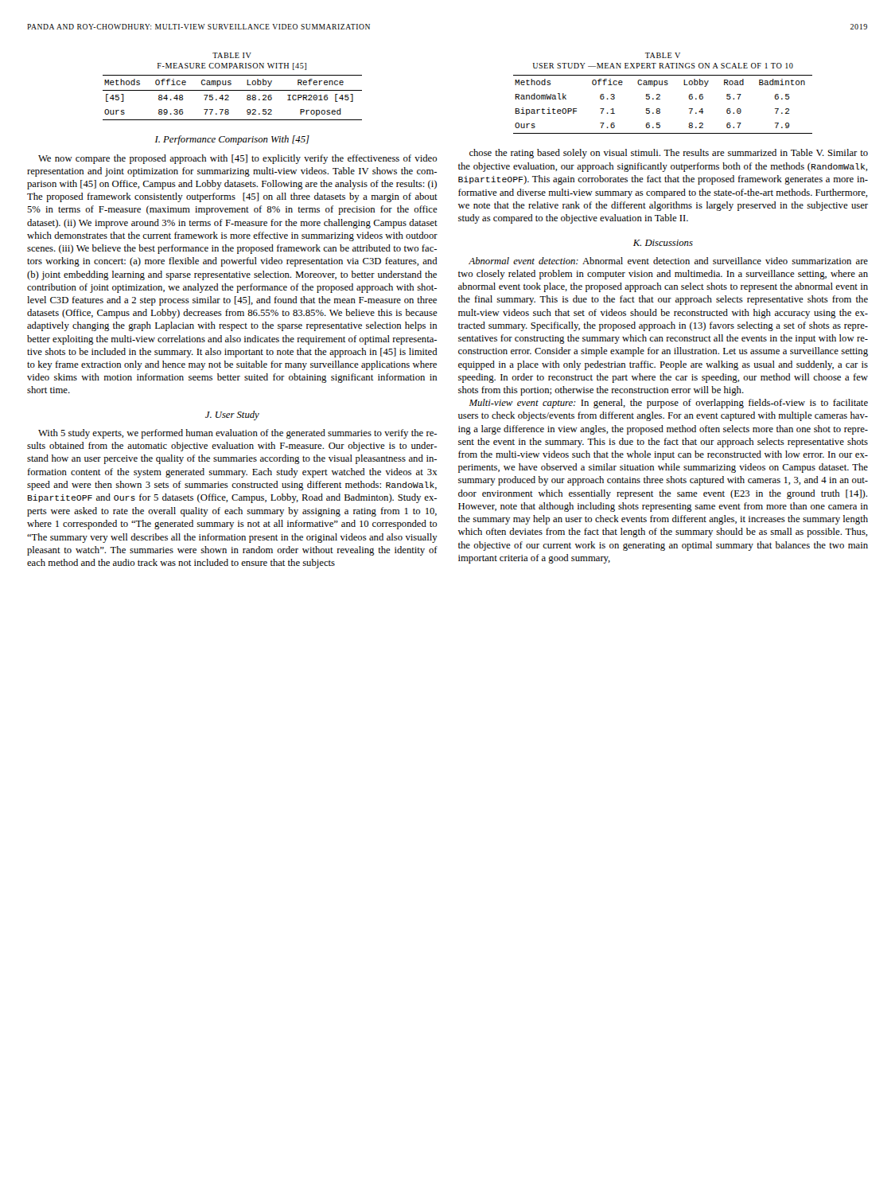Panda and Roy-Chowdhury: Multi-view Surveillance Video Summarization 2019
Table IV F-measure Comparison With [45]
| Methods | Office | Campus | Lobby | Reference |
| --- | --- | --- | --- | --- |
| [45] | 84.48 | 75.42 | 88.26 | ICPR2016 [45] |
| Ours | 89.36 | 77.78 | 92.52 | Proposed |
I. Performance Comparison With [45]
We now compare the proposed approach with [45] to explicitly verify the effectiveness of video representation and joint optimization for summarizing multi-view videos. Table IV shows the comparison with [45] on Office, Campus and Lobby datasets. Following are the analysis of the results: (i) The proposed framework consistently outperforms [45] on all three datasets by a margin of about 5% in terms of F-measure (maximum improvement of 8% in terms of precision for the office dataset). (ii) We improve around 3% in terms of F-measure for the more challenging Campus dataset which demonstrates that the current framework is more effective in summarizing videos with outdoor scenes. (iii) We believe the best performance in the proposed framework can be attributed to two factors working in concert: (a) more flexible and powerful video representation via C3D features, and (b) joint embedding learning and sparse representative selection. Moreover, to better understand the contribution of joint optimization, we analyzed the performance of the proposed approach with shot-level C3D features and a 2 step process similar to [45], and found that the mean F-measure on three datasets (Office, Campus and Lobby) decreases from 86.55% to 83.85%. We believe this is because adaptively changing the graph Laplacian with respect to the sparse representative selection helps in better exploiting the multi-view correlations and also indicates the requirement of optimal representative shots to be included in the summary. It also important to note that the approach in [45] is limited to key frame extraction only and hence may not be suitable for many surveillance applications where video skims with motion information seems better suited for obtaining significant information in short time.
J. User Study
With 5 study experts, we performed human evaluation of the generated summaries to verify the results obtained from the automatic objective evaluation with F-measure. Our objective is to understand how an user perceive the quality of the summaries according to the visual pleasantness and information content of the system generated summary. Each study expert watched the videos at 3x speed and were then shown 3 sets of summaries constructed using different methods: RandoWalk, BipartiteOPF and Ours for 5 datasets (Office, Campus, Lobby, Road and Badminton). Study experts were asked to rate the overall quality of each summary by assigning a rating from 1 to 10, where 1 corresponded to “The generated summary is not at all informative” and 10 corresponded to “The summary very well describes all the information present in the original videos and also visually pleasant to watch”. The summaries were shown in random order without revealing the identity of each method and the audio track was not included to ensure that the subjects
Table V User Study —Mean Expert Ratings on a Scale of 1 to 10
| Methods | Office | Campus | Lobby | Road | Badminton |
| --- | --- | --- | --- | --- | --- |
| RandomWalk | 6.3 | 5.2 | 6.6 | 5.7 | 6.5 |
| BipartiteOPF | 7.1 | 5.8 | 7.4 | 6.0 | 7.2 |
| Ours | 7.6 | 6.5 | 8.2 | 6.7 | 7.9 |
chose the rating based solely on visual stimuli. The results are summarized in Table V. Similar to the objective evaluation, our approach significantly outperforms both of the methods (RandomWalk, BipartiteOPF). This again corroborates the fact that the proposed framework generates a more informative and diverse multi-view summary as compared to the state-of-the-art methods. Furthermore, we note that the relative rank of the different algorithms is largely preserved in the subjective user study as compared to the objective evaluation in Table II.
K. Discussions
Abnormal event detection: Abnormal event detection and surveillance video summarization are two closely related problem in computer vision and multimedia. In a surveillance setting, where an abnormal event took place, the proposed approach can select shots to represent the abnormal event in the final summary. This is due to the fact that our approach selects representative shots from the mult-view videos such that set of videos should be reconstructed with high accuracy using the extracted summary. Specifically, the proposed approach in (13) favors selecting a set of shots as representatives for constructing the summary which can reconstruct all the events in the input with low reconstruction error. Consider a simple example for an illustration. Let us assume a surveillance setting equipped in a place with only pedestrian traffic. People are walking as usual and suddenly, a car is speeding. In order to reconstruct the part where the car is speeding, our method will choose a few shots from this portion; otherwise the reconstruction error will be high.
Multi-view event capture: In general, the purpose of overlapping fields-of-view is to facilitate users to check objects/events from different angles. For an event captured with multiple cameras having a large difference in view angles, the proposed method often selects more than one shot to represent the event in the summary. This is due to the fact that our approach selects representative shots from the multi-view videos such that the whole input can be reconstructed with low error. In our experiments, we have observed a similar situation while summarizing videos on Campus dataset. The summary produced by our approach contains three shots captured with cameras 1, 3, and 4 in an outdoor environment which essentially represent the same event (E23 in the ground truth [14]). However, note that although including shots representing same event from more than one camera in the summary may help an user to check events from different angles, it increases the summary length which often deviates from the fact that length of the summary should be as small as possible. Thus, the objective of our current work is on generating an optimal summary that balances the two main important criteria of a good summary,